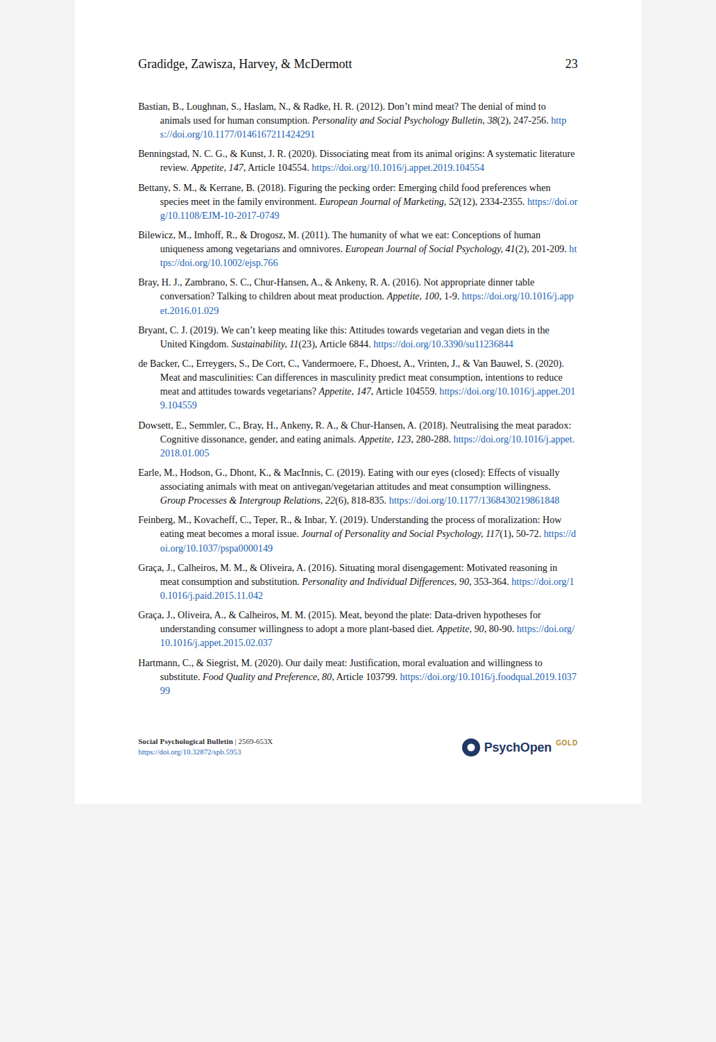Gradidge, Zawisza, Harvey, & McDermott 23
Bastian, B., Loughnan, S., Haslam, N., & Radke, H. R. (2012). Don’t mind meat? The denial of mind to animals used for human consumption. Personality and Social Psychology Bulletin, 38(2), 247-256. https://doi.org/10.1177/0146167211424291
Benningstad, N. C. G., & Kunst, J. R. (2020). Dissociating meat from its animal origins: A systematic literature review. Appetite, 147, Article 104554. https://doi.org/10.1016/j.appet.2019.104554
Bettany, S. M., & Kerrane, B. (2018). Figuring the pecking order: Emerging child food preferences when species meet in the family environment. European Journal of Marketing, 52(12), 2334-2355. https://doi.org/10.1108/EJM-10-2017-0749
Bilewicz, M., Imhoff, R., & Drogosz, M. (2011). The humanity of what we eat: Conceptions of human uniqueness among vegetarians and omnivores. European Journal of Social Psychology, 41(2), 201-209. https://doi.org/10.1002/ejsp.766
Bray, H. J., Zambrano, S. C., Chur-Hansen, A., & Ankeny, R. A. (2016). Not appropriate dinner table conversation? Talking to children about meat production. Appetite, 100, 1-9. https://doi.org/10.1016/j.appet.2016.01.029
Bryant, C. J. (2019). We can’t keep meating like this: Attitudes towards vegetarian and vegan diets in the United Kingdom. Sustainability, 11(23), Article 6844. https://doi.org/10.3390/su11236844
de Backer, C., Erreygers, S., De Cort, C., Vandermoere, F., Dhoest, A., Vrinten, J., & Van Bauwel, S. (2020). Meat and masculinities: Can differences in masculinity predict meat consumption, intentions to reduce meat and attitudes towards vegetarians? Appetite, 147, Article 104559. https://doi.org/10.1016/j.appet.2019.104559
Dowsett, E., Semmler, C., Bray, H., Ankeny, R. A., & Chur-Hansen, A. (2018). Neutralising the meat paradox: Cognitive dissonance, gender, and eating animals. Appetite, 123, 280-288. https://doi.org/10.1016/j.appet.2018.01.005
Earle, M., Hodson, G., Dhont, K., & MacInnis, C. (2019). Eating with our eyes (closed): Effects of visually associating animals with meat on antivegan/vegetarian attitudes and meat consumption willingness. Group Processes & Intergroup Relations, 22(6), 818-835. https://doi.org/10.1177/1368430219861848
Feinberg, M., Kovacheff, C., Teper, R., & Inbar, Y. (2019). Understanding the process of moralization: How eating meat becomes a moral issue. Journal of Personality and Social Psychology, 117(1), 50-72. https://doi.org/10.1037/pspa0000149
Graça, J., Calheiros, M. M., & Oliveira, A. (2016). Situating moral disengagement: Motivated reasoning in meat consumption and substitution. Personality and Individual Differences, 90, 353-364. https://doi.org/10.1016/j.paid.2015.11.042
Graça, J., Oliveira, A., & Calheiros, M. M. (2015). Meat, beyond the plate: Data-driven hypotheses for understanding consumer willingness to adopt a more plant-based diet. Appetite, 90, 80-90. https://doi.org/10.1016/j.appet.2015.02.037
Hartmann, C., & Siegrist, M. (2020). Our daily meat: Justification, moral evaluation and willingness to substitute. Food Quality and Preference, 80, Article 103799. https://doi.org/10.1016/j.foodqual.2019.103799
Social Psychological Bulletin | 2569-653X
https://doi.org/10.32872/spb.5953
PsychOpen GOLD